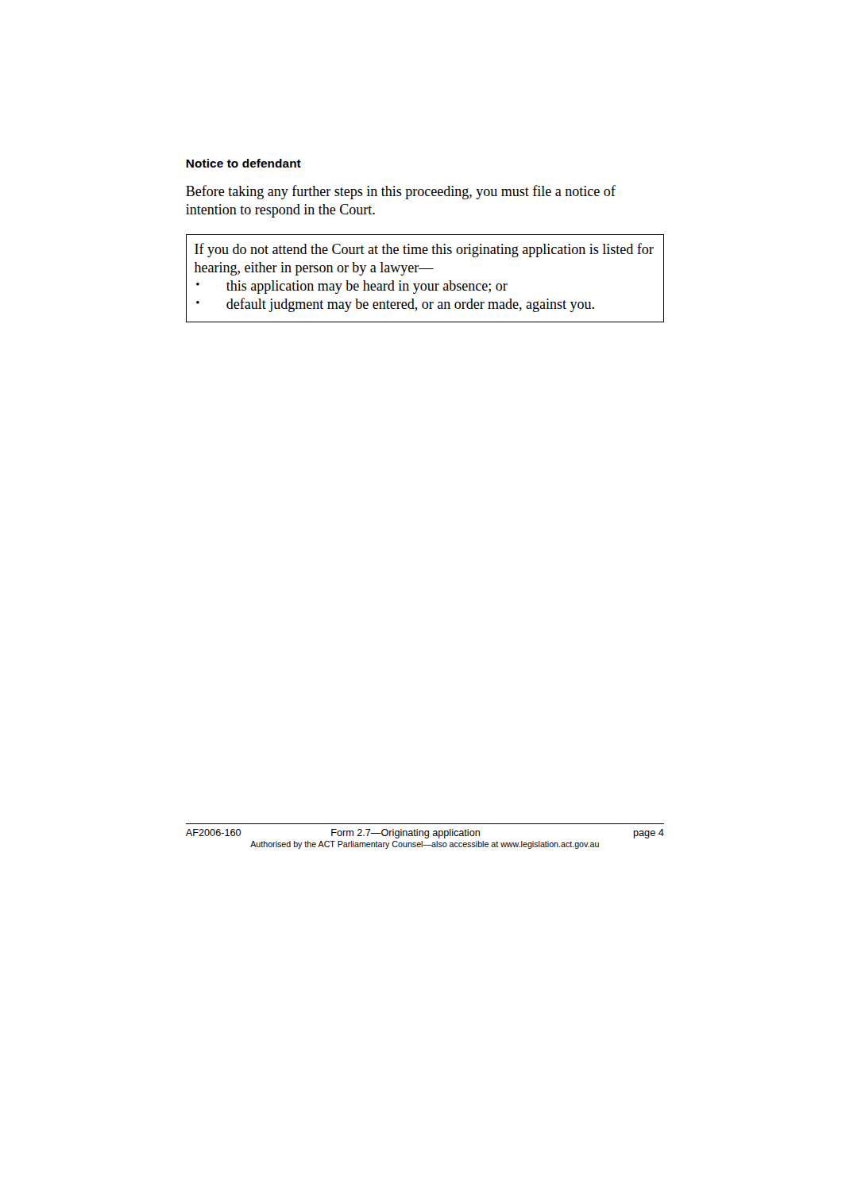Notice to defendant
Before taking any further steps in this proceeding, you must file a notice of intention to respond in the Court.
If you do not attend the Court at the time this originating application is listed for hearing, either in person or by a lawyer—
this application may be heard in your absence; or
default judgment may be entered, or an order made, against you.
AF2006-160
Form 2.7—Originating application
page 4
Authorised by the ACT Parliamentary Counsel—also accessible at www.legislation.act.gov.au